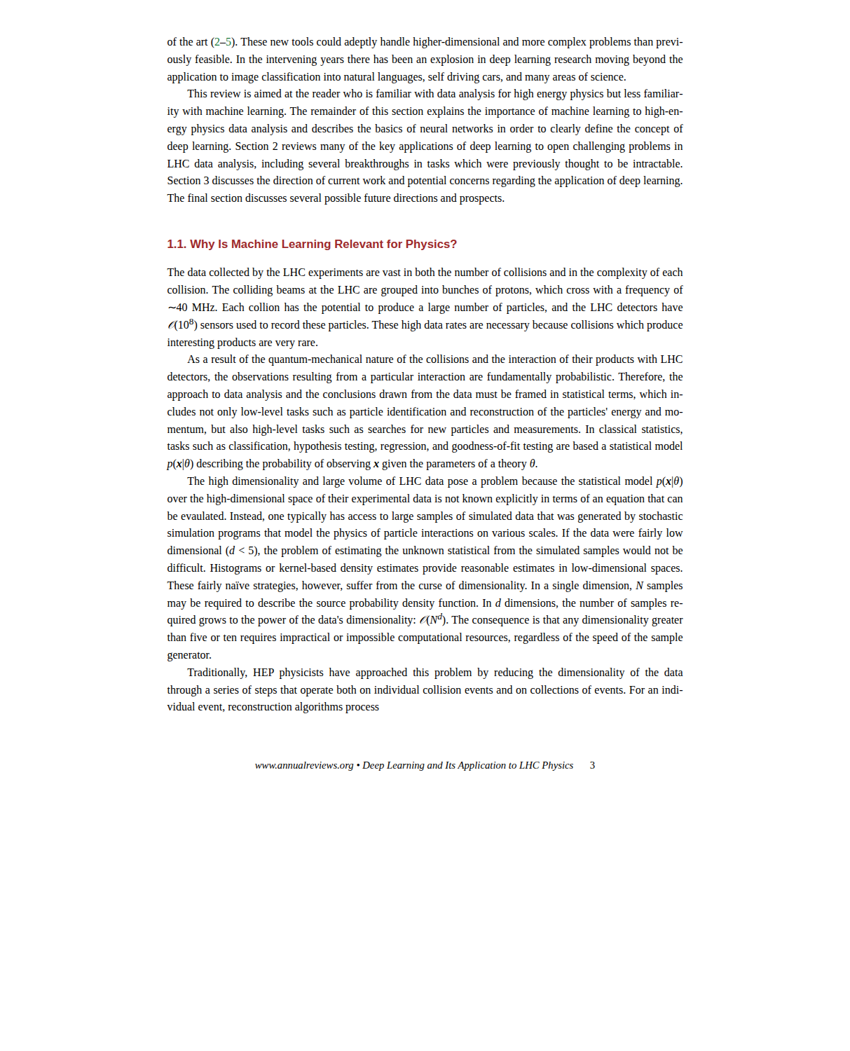of the art (2–5). These new tools could adeptly handle higher-dimensional and more complex problems than previously feasible. In the intervening years there has been an explosion in deep learning research moving beyond the application to image classification into natural languages, self driving cars, and many areas of science.
This review is aimed at the reader who is familiar with data analysis for high energy physics but less familiarity with machine learning. The remainder of this section explains the importance of machine learning to high-energy physics data analysis and describes the basics of neural networks in order to clearly define the concept of deep learning. Section 2 reviews many of the key applications of deep learning to open challenging problems in LHC data analysis, including several breakthroughs in tasks which were previously thought to be intractable. Section 3 discusses the direction of current work and potential concerns regarding the application of deep learning. The final section discusses several possible future directions and prospects.
1.1. Why Is Machine Learning Relevant for Physics?
The data collected by the LHC experiments are vast in both the number of collisions and in the complexity of each collision. The colliding beams at the LHC are grouped into bunches of protons, which cross with a frequency of ∼40 MHz. Each collion has the potential to produce a large number of particles, and the LHC detectors have 𝒪(108) sensors used to record these particles. These high data rates are necessary because collisions which produce interesting products are very rare.
As a result of the quantum-mechanical nature of the collisions and the interaction of their products with LHC detectors, the observations resulting from a particular interaction are fundamentally probabilistic. Therefore, the approach to data analysis and the conclusions drawn from the data must be framed in statistical terms, which includes not only low-level tasks such as particle identification and reconstruction of the particles' energy and momentum, but also high-level tasks such as searches for new particles and measurements. In classical statistics, tasks such as classification, hypothesis testing, regression, and goodness-of-fit testing are based a statistical model p(x|θ) describing the probability of observing x given the parameters of a theory θ.
The high dimensionality and large volume of LHC data pose a problem because the statistical model p(x|θ) over the high-dimensional space of their experimental data is not known explicitly in terms of an equation that can be evaulated. Instead, one typically has access to large samples of simulated data that was generated by stochastic simulation programs that model the physics of particle interactions on various scales. If the data were fairly low dimensional (d < 5), the problem of estimating the unknown statistical from the simulated samples would not be difficult. Histograms or kernel-based density estimates provide reasonable estimates in low-dimensional spaces. These fairly naïve strategies, however, suffer from the curse of dimensionality. In a single dimension, N samples may be required to describe the source probability density function. In d dimensions, the number of samples required grows to the power of the data's dimensionality: 𝒪(Nd). The consequence is that any dimensionality greater than five or ten requires impractical or impossible computational resources, regardless of the speed of the sample generator.
Traditionally, HEP physicists have approached this problem by reducing the dimensionality of the data through a series of steps that operate both on individual collision events and on collections of events. For an individual event, reconstruction algorithms process
www.annualreviews.org • Deep Learning and Its Application to LHC Physics3